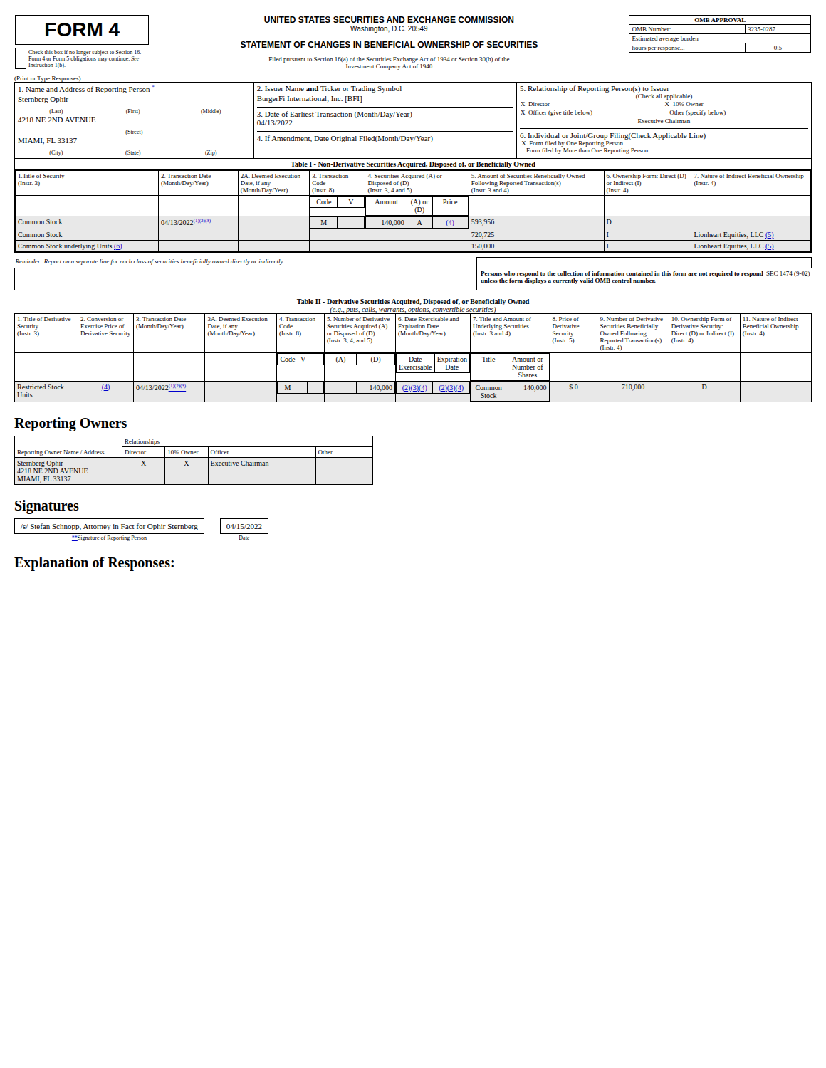| FORM 4 / / Check this box if no longer subject to Section 16. Form 4 or Form 5 obligations may continue. See Instruction 1(b). / | UNITED STATES SECURITIES AND EXCHANGE COMMISSION Washington, D.C. 20549 STATEMENT OF CHANGES IN BENEFICIAL OWNERSHIP OF SECURITIES Filed pursuant to Section 16(a) of the Securities Exchange Act of 1934 or Section 30(h) of the Investment Company Act of 1940 | / OMB APPROVAL / / OMB Number: / 3235-0287 / / Estimated average burden / / hours per response... / 0.5 / |
(Print or Type Responses)
| 1. Name and Address of Reporting Person * Sternberg Ophir / (Last) / (First) / (Middle) / 4218 NE 2ND AVENUE / (Street) / MIAMI, FL 33137 / (City) / (State) / (Zip) / | 2. Issuer Name and Ticker or Trading Symbol BurgerFi International, Inc. [BFI] 3. Date of Earliest Transaction (Month/Day/Year) 04/13/2022 4. If Amendment, Date Original Filed(Month/Day/Year) | 5. Relationship of Reporting Person(s) to Issuer (Check all applicable) / X Director / X 10% Owner / / X Officer (give title below) / Other (specify below) / / Executive Chairman / 6. Individual or Joint/Group Filing(Check Applicable Line) X Form filed by One Reporting Person Form filed by More than One Reporting Person |
| Table I - Non-Derivative Securities Acquired, Disposed of, or Beneficially Owned |
| / 1.Title of Security (Instr. 3) / 2. Transaction Date (Month/Day/Year) / 2A. Deemed Execution Date, if any (Month/Day/Year) / 3. Transaction Code (Instr. 8) / 4. Securities Acquired (A) or Disposed of (D) (Instr. 3, 4 and 5) / 5. Amount of Securities Beneficially Owned Following Reported Transaction(s) (Instr. 3 and 4) / 6. Ownership Form: Direct (D) or Indirect (I) (Instr. 4) / 7. Nature of Indirect Beneficial Ownership (Instr. 4) / / --- / --- / --- / --- / --- / --- / --- / --- / / / / / / Code / V / / / Amount / (A) or (D) / Price / / / / / / Common Stock / 04/13/2022 (1) (2) (3) / / / M / / / / 140,000 / A / (4) / / 593,956 / D / / / Common Stock / / / / / 720,725 / I / Lionheart Equities, LLC (5) / / Common Stock underlying Units (6) / / / / / 150,000 / I / Lionheart Equities, LLC (5) / |
| Reminder: Report on a separate line for each class of securities beneficially owned directly or indirectly. | |
| | / Persons who respond to the collection of information contained in this form are not required to respond unless the form displays a currently valid OMB control number. / SEC 1474 (9-02) / |
Table II - Derivative Securities Acquired, Disposed of, or Beneficially Owned
(e.g., puts, calls, warrants, options, convertible securities)
| 1. Title of Derivative Security (Instr. 3) | 2. Conversion or Exercise Price of Derivative Security | 3. Transaction Date (Month/Day/Year) | 3A. Deemed Execution Date, if any (Month/Day/Year) | 4. Transaction Code (Instr. 8) | 5. Number of Derivative Securities Acquired (A) or Disposed of (D) (Instr. 3, 4, and 5) | 6. Date Exercisable and Expiration Date (Month/Day/Year) | 7. Title and Amount of Underlying Securities (Instr. 3 and 4) | 8. Price of Derivative Security (Instr. 5) | 9. Number of Derivative Securities Beneficially Owned Following Reported Transaction(s) (Instr. 4) | 10. Ownership Form of Derivative Security: Direct (D) or Indirect (I) (Instr. 4) | 11. Nature of Indirect Beneficial Ownership (Instr. 4) |
| --- | --- | --- | --- | --- | --- | --- | --- | --- | --- | --- | --- |
| | | | | / Code / V / / | / (A) / (D) / | / Date Exercisable / Expiration Date / | / Title / Amount or Number of Shares / | | | | |
| Restricted Stock Units | (4) | 04/13/2022 (1) (2) (3) | | / M / / / | / / 140,000 / | / (2) (3) (4) / (2) (3) (4) / | / Common Stock / 140,000 / | $ 0 | 710,000 | D | |
Reporting Owners
| Reporting Owner Name / Address | Relationships |
| --- | --- |
| Director | 10% Owner | Officer | Other |
| Sternberg Ophir 4218 NE 2ND AVENUE MIAMI, FL 33137 | X | X | Executive Chairman | |
Signatures
| /s/ Stefan Schnopp, Attorney in Fact for Ophir Sternberg | | 04/15/2022 |
| ** Signature of Reporting Person | | Date |
Explanation of Responses: